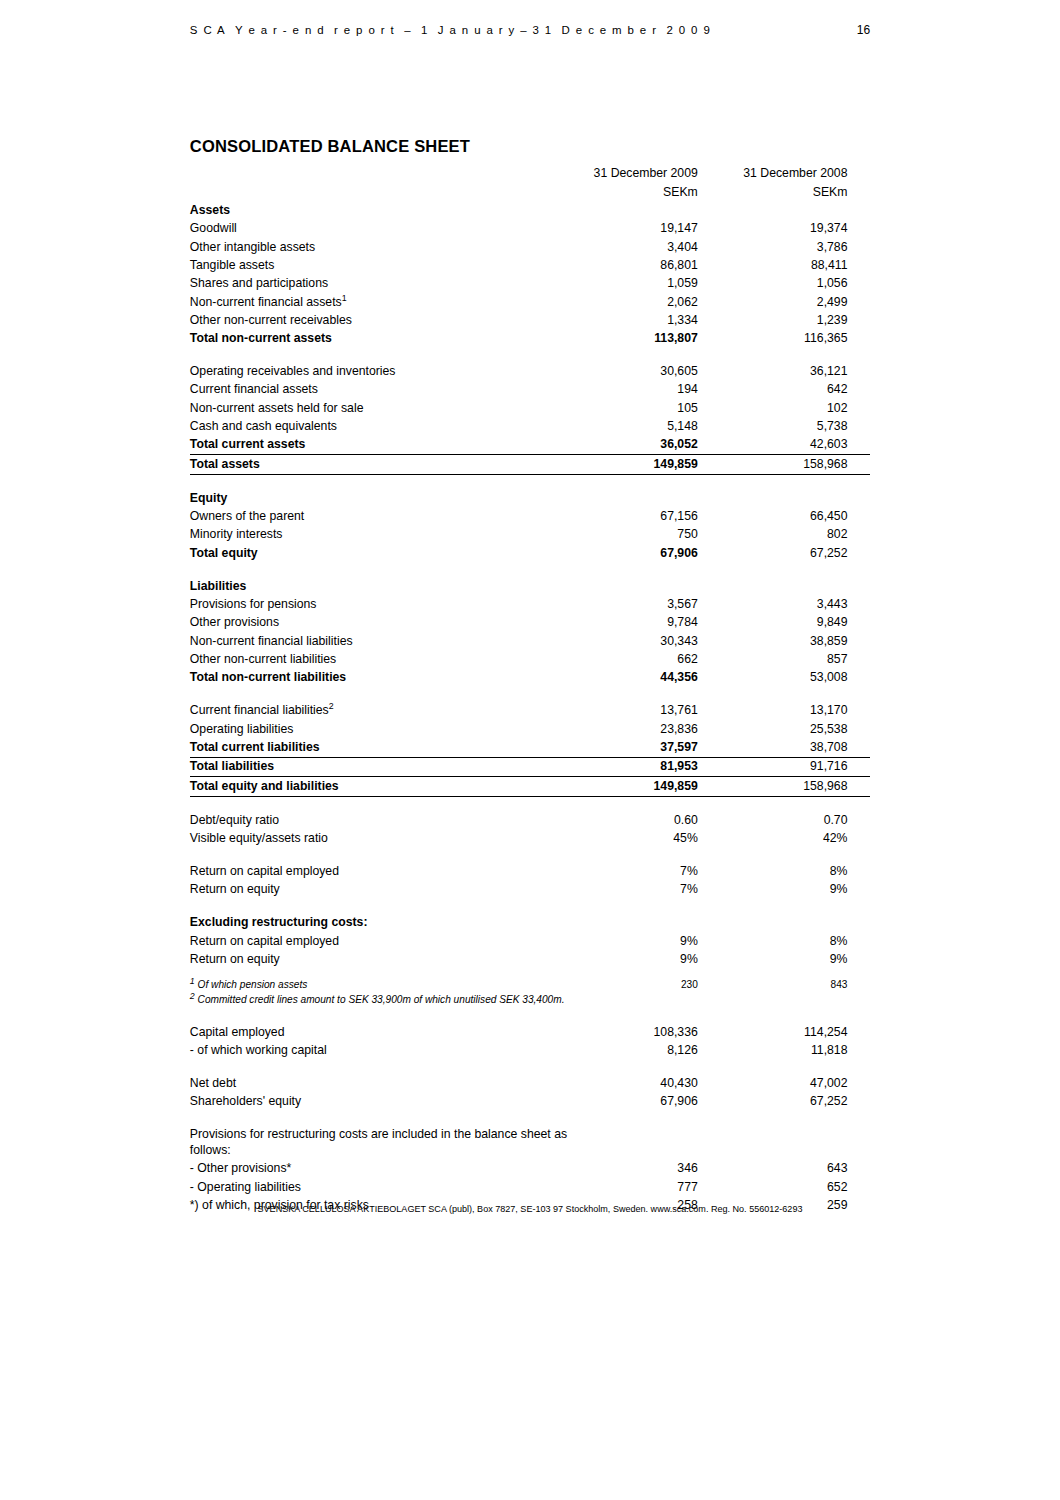S C A Y e a r - e n d r e p o r t – 1 J a n u a r y – 3 1 D e c e m b e r 2 0 0 9
16
CONSOLIDATED BALANCE SHEET
| | 31 December 2009 | 31 December 2008 |
| --- | --- | --- |
| | SEKm | SEKm |
| Assets | | |
| Goodwill | 19,147 | 19,374 |
| Other intangible assets | 3,404 | 3,786 |
| Tangible assets | 86,801 | 88,411 |
| Shares and participations | 1,059 | 1,056 |
| Non-current financial assets 1 | 2,062 | 2,499 |
| Other non-current receivables | 1,334 | 1,239 |
| Total non-current assets | 113,807 | 116,365 |
| Operating receivables and inventories | 30,605 | 36,121 |
| Current financial assets | 194 | 642 |
| Non-current assets held for sale | 105 | 102 |
| Cash and cash equivalents | 5,148 | 5,738 |
| Total current assets | 36,052 | 42,603 |
| Total assets | 149,859 | 158,968 |
| Equity | | |
| Owners of the parent | 67,156 | 66,450 |
| Minority interests | 750 | 802 |
| Total equity | 67,906 | 67,252 |
| Liabilities | | |
| Provisions for pensions | 3,567 | 3,443 |
| Other provisions | 9,784 | 9,849 |
| Non-current financial liabilities | 30,343 | 38,859 |
| Other non-current liabilities | 662 | 857 |
| Total non-current liabilities | 44,356 | 53,008 |
| Current financial liabilities 2 | 13,761 | 13,170 |
| Operating liabilities | 23,836 | 25,538 |
| Total current liabilities | 37,597 | 38,708 |
| Total liabilities | 81,953 | 91,716 |
| Total equity and liabilities | 149,859 | 158,968 |
| Debt/equity ratio | 0.60 | 0.70 |
| Visible equity/assets ratio | 45% | 42% |
| Return on capital employed | 7% | 8% |
| Return on equity | 7% | 9% |
| Excluding restructuring costs: | | |
| Return on capital employed | 9% | 8% |
| Return on equity | 9% | 9% |
| 1 Of which pension assets | 230 | 843 |
| 2 Committed credit lines amount to SEK 33,900m of which unutilised SEK 33,400m. | | |
| Capital employed | 108,336 | 114,254 |
| - of which working capital | 8,126 | 11,818 |
| Net debt | 40,430 | 47,002 |
| Shareholders' equity | 67,906 | 67,252 |
| Provisions for restructuring costs are included in the balance sheet as follows: | | |
| - Other provisions* | 346 | 643 |
| - Operating liabilities | 777 | 652 |
| *) of which, provision for tax risks | 258 | 259 |
SVENSKA CELLULOSA AKTIEBOLAGET SCA (publ), Box 7827, SE-103 97 Stockholm, Sweden. www.sca.com. Reg. No. 556012-6293